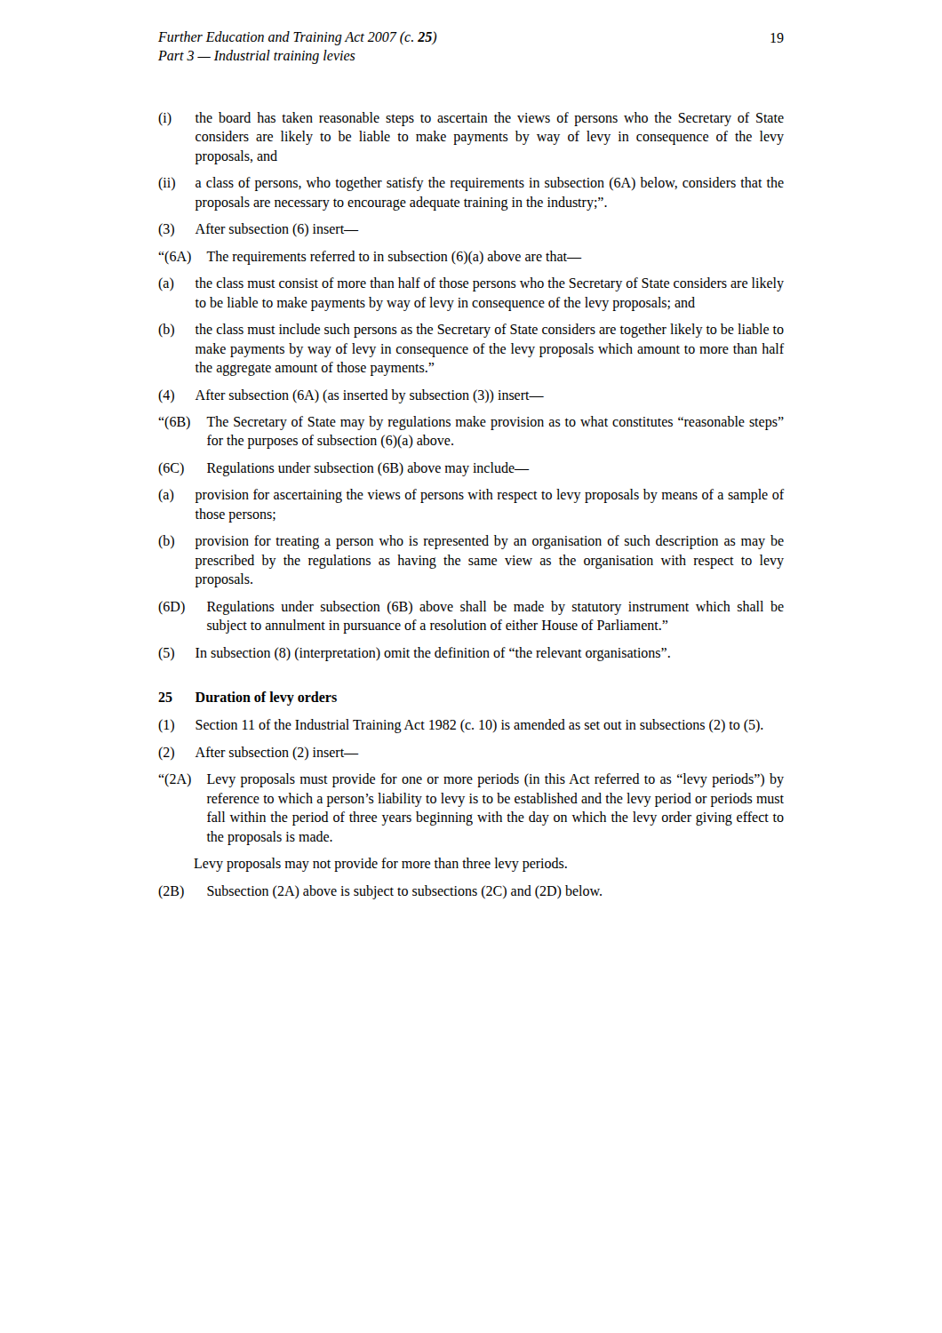Further Education and Training Act 2007 (c. 25)
Part 3 — Industrial training levies
19
(i) the board has taken reasonable steps to ascertain the views of persons who the Secretary of State considers are likely to be liable to make payments by way of levy in consequence of the levy proposals, and
(ii) a class of persons, who together satisfy the requirements in subsection (6A) below, considers that the proposals are necessary to encourage adequate training in the industry;”.
(3) After subsection (6) insert—
“(6A) The requirements referred to in subsection (6)(a) above are that—
(a) the class must consist of more than half of those persons who the Secretary of State considers are likely to be liable to make payments by way of levy in consequence of the levy proposals; and
(b) the class must include such persons as the Secretary of State considers are together likely to be liable to make payments by way of levy in consequence of the levy proposals which amount to more than half the aggregate amount of those payments.”
(4) After subsection (6A) (as inserted by subsection (3)) insert—
“(6B) The Secretary of State may by regulations make provision as to what constitutes “reasonable steps” for the purposes of subsection (6)(a) above.
(6C) Regulations under subsection (6B) above may include—
(a) provision for ascertaining the views of persons with respect to levy proposals by means of a sample of those persons;
(b) provision for treating a person who is represented by an organisation of such description as may be prescribed by the regulations as having the same view as the organisation with respect to levy proposals.
(6D) Regulations under subsection (6B) above shall be made by statutory instrument which shall be subject to annulment in pursuance of a resolution of either House of Parliament.”
(5) In subsection (8) (interpretation) omit the definition of “the relevant organisations”.
25 Duration of levy orders
(1) Section 11 of the Industrial Training Act 1982 (c. 10) is amended as set out in subsections (2) to (5).
(2) After subsection (2) insert—
“(2A) Levy proposals must provide for one or more periods (in this Act referred to as “levy periods”) by reference to which a person’s liability to levy is to be established and the levy period or periods must fall within the period of three years beginning with the day on which the levy order giving effect to the proposals is made.
Levy proposals may not provide for more than three levy periods.
(2B) Subsection (2A) above is subject to subsections (2C) and (2D) below.